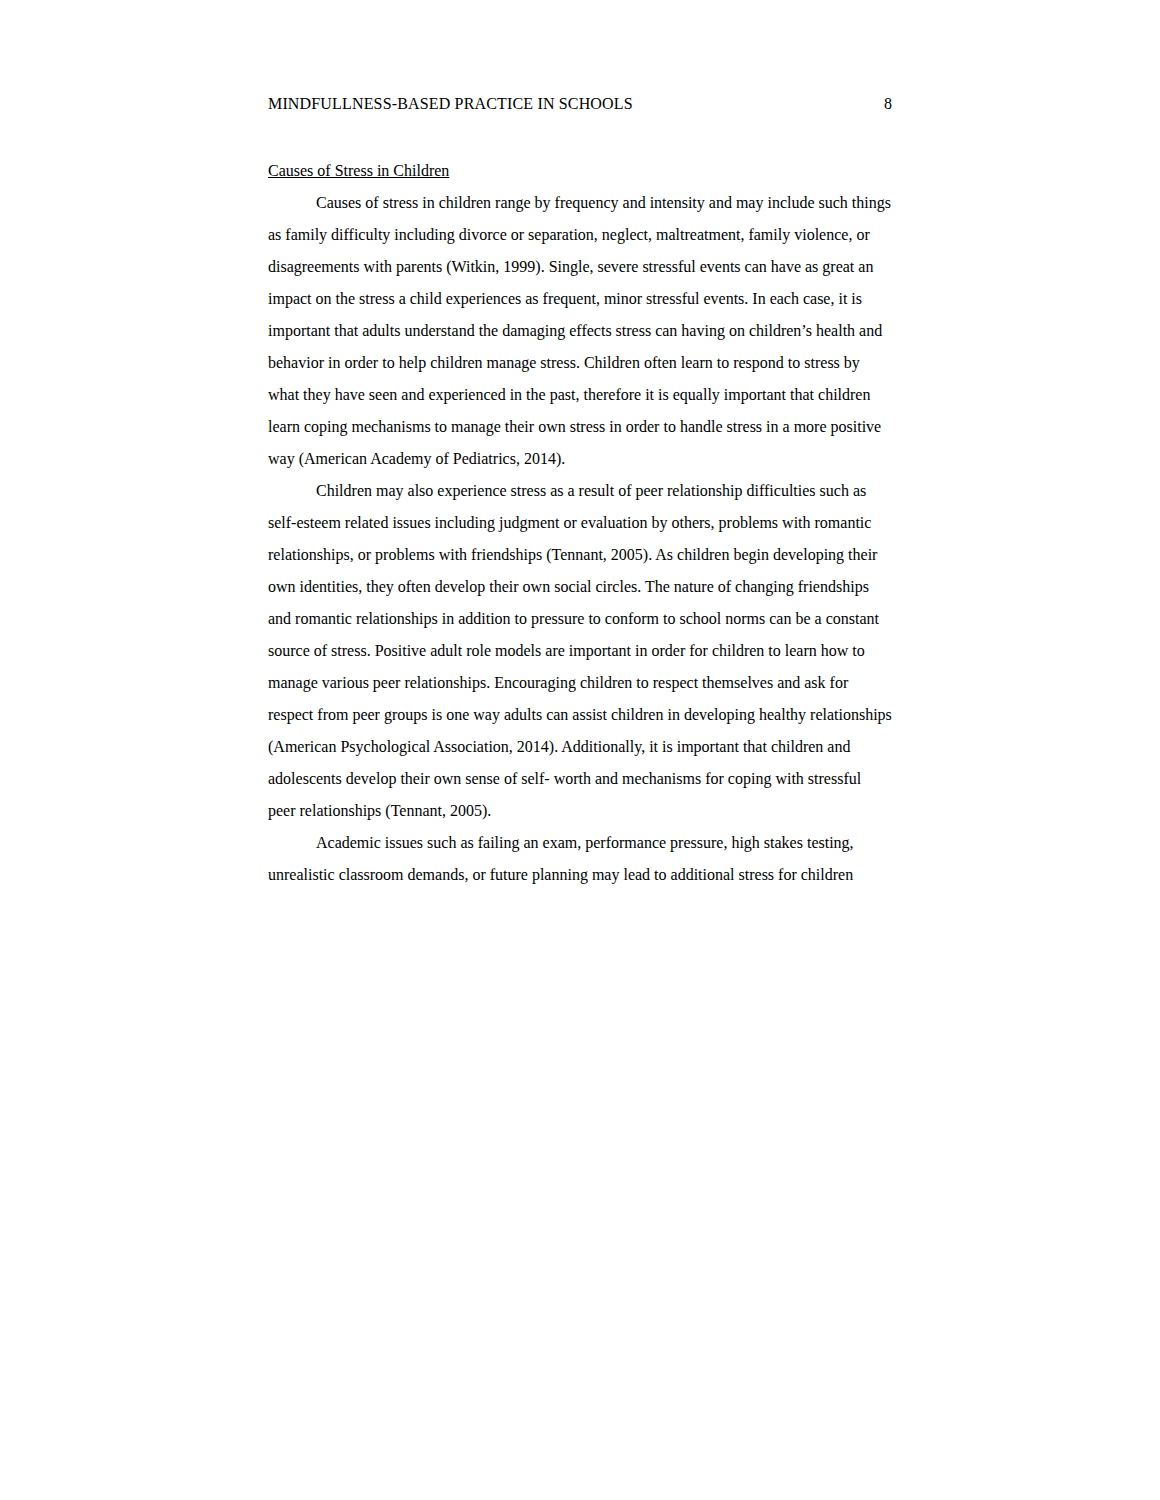MINDFULLNESS-BASED PRACTICE IN SCHOOLS 8
Causes of Stress in Children
Causes of stress in children range by frequency and intensity and may include such things as family difficulty including divorce or separation, neglect, maltreatment, family violence, or disagreements with parents (Witkin, 1999). Single, severe stressful events can have as great an impact on the stress a child experiences as frequent, minor stressful events. In each case, it is important that adults understand the damaging effects stress can having on children’s health and behavior in order to help children manage stress. Children often learn to respond to stress by what they have seen and experienced in the past, therefore it is equally important that children learn coping mechanisms to manage their own stress in order to handle stress in a more positive way (American Academy of Pediatrics, 2014).
Children may also experience stress as a result of peer relationship difficulties such as self-esteem related issues including judgment or evaluation by others, problems with romantic relationships, or problems with friendships (Tennant, 2005). As children begin developing their own identities, they often develop their own social circles. The nature of changing friendships and romantic relationships in addition to pressure to conform to school norms can be a constant source of stress. Positive adult role models are important in order for children to learn how to manage various peer relationships. Encouraging children to respect themselves and ask for respect from peer groups is one way adults can assist children in developing healthy relationships (American Psychological Association, 2014). Additionally, it is important that children and adolescents develop their own sense of self- worth and mechanisms for coping with stressful peer relationships (Tennant, 2005).
Academic issues such as failing an exam, performance pressure, high stakes testing, unrealistic classroom demands, or future planning may lead to additional stress for children